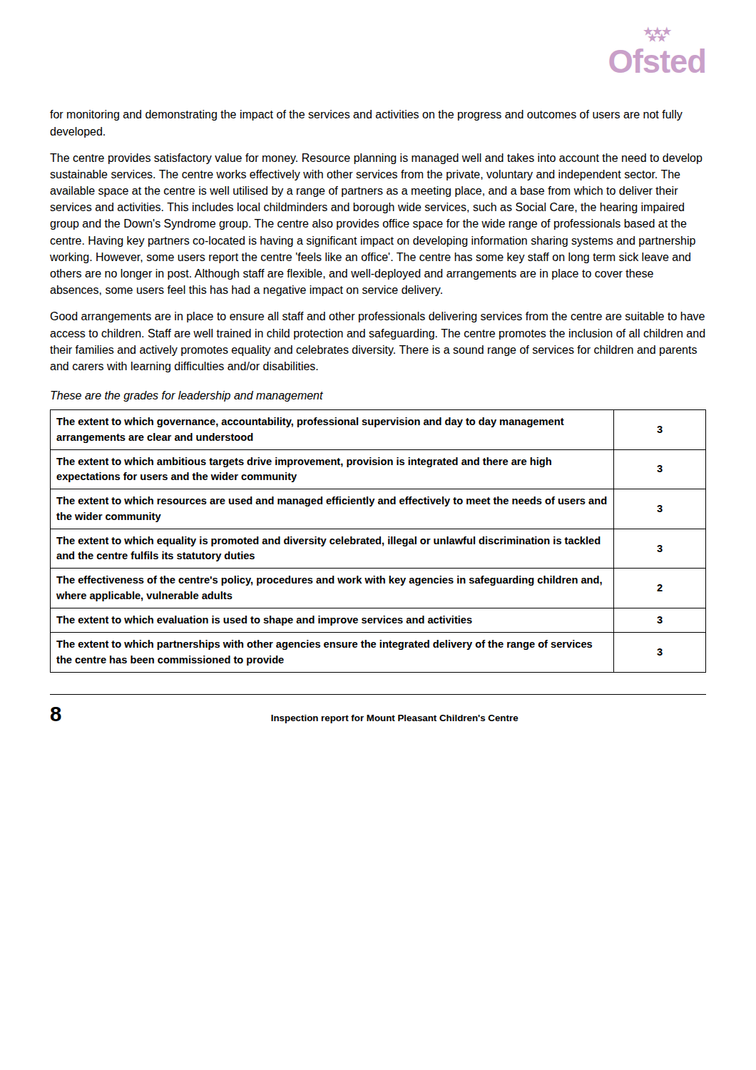★★★
★★Ofsted
for monitoring and demonstrating the impact of the services and activities on the progress and outcomes of users are not fully developed.
The centre provides satisfactory value for money. Resource planning is managed well and takes into account the need to develop sustainable services. The centre works effectively with other services from the private, voluntary and independent sector. The available space at the centre is well utilised by a range of partners as a meeting place, and a base from which to deliver their services and activities. This includes local childminders and borough wide services, such as Social Care, the hearing impaired group and the Down's Syndrome group. The centre also provides office space for the wide range of professionals based at the centre. Having key partners co-located is having a significant impact on developing information sharing systems and partnership working. However, some users report the centre 'feels like an office'. The centre has some key staff on long term sick leave and others are no longer in post. Although staff are flexible, and well-deployed and arrangements are in place to cover these absences, some users feel this has had a negative impact on service delivery.
Good arrangements are in place to ensure all staff and other professionals delivering services from the centre are suitable to have access to children. Staff are well trained in child protection and safeguarding. The centre promotes the inclusion of all children and their families and actively promotes equality and celebrates diversity. There is a sound range of services for children and parents and carers with learning difficulties and/or disabilities.
These are the grades for leadership and management
| The extent to which governance, accountability, professional supervision and day to day management arrangements are clear and understood | 3 |
| The extent to which ambitious targets drive improvement, provision is integrated and there are high expectations for users and the wider community | 3 |
| The extent to which resources are used and managed efficiently and effectively to meet the needs of users and the wider community | 3 |
| The extent to which equality is promoted and diversity celebrated, illegal or unlawful discrimination is tackled and the centre fulfils its statutory duties | 3 |
| The effectiveness of the centre's policy, procedures and work with key agencies in safeguarding children and, where applicable, vulnerable adults | 2 |
| The extent to which evaluation is used to shape and improve services and activities | 3 |
| The extent to which partnerships with other agencies ensure the integrated delivery of the range of services the centre has been commissioned to provide | 3 |
8 Inspection report for Mount Pleasant Children's Centre